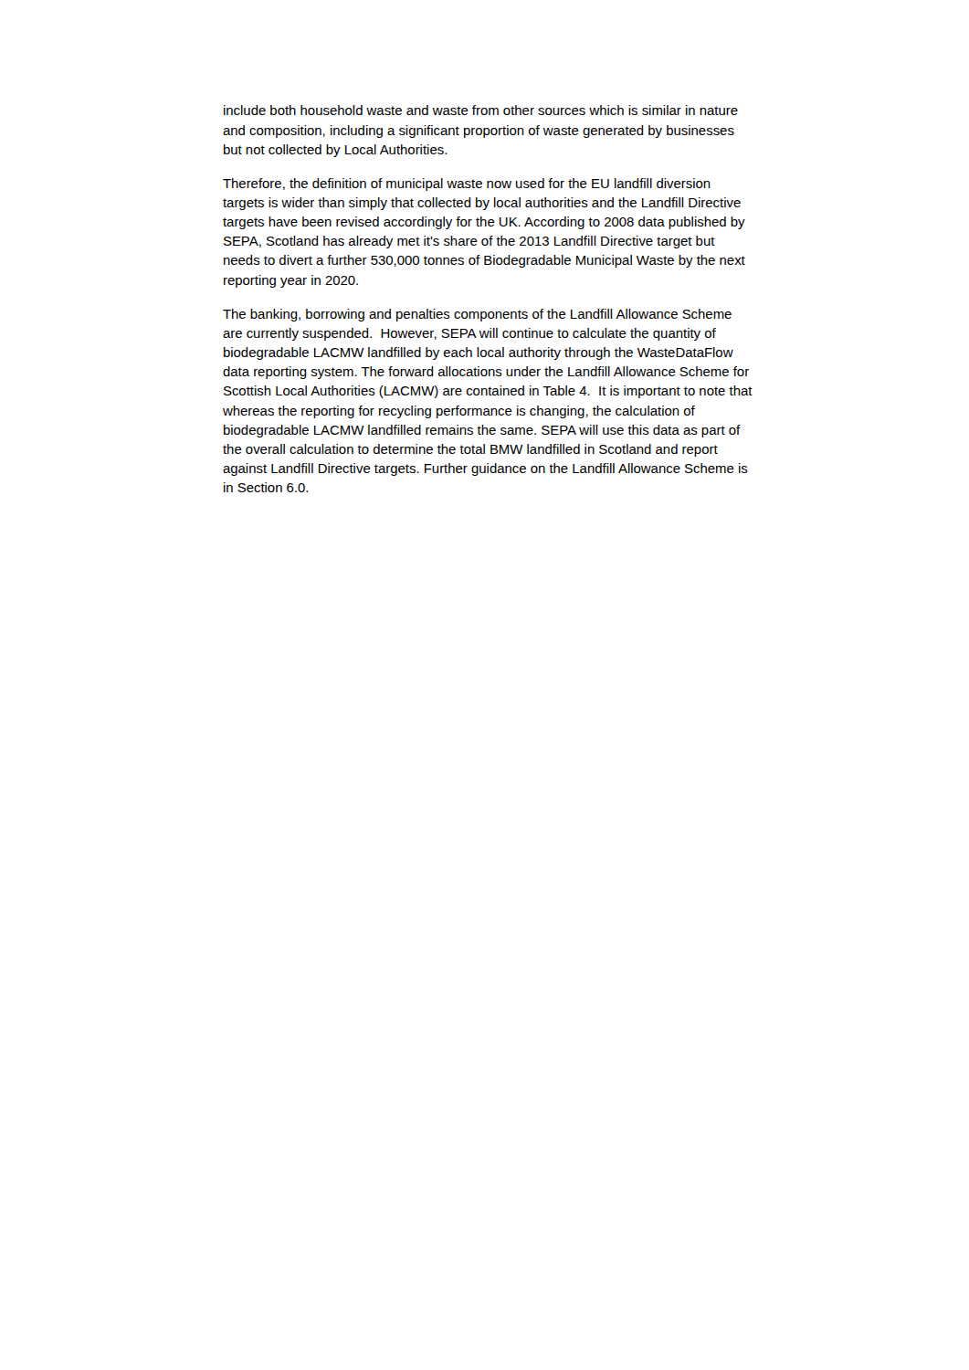include both household waste and waste from other sources which is similar in nature and composition, including a significant proportion of waste generated by businesses but not collected by Local Authorities.
Therefore, the definition of municipal waste now used for the EU landfill diversion targets is wider than simply that collected by local authorities and the Landfill Directive targets have been revised accordingly for the UK. According to 2008 data published by SEPA, Scotland has already met it's share of the 2013 Landfill Directive target but needs to divert a further 530,000 tonnes of Biodegradable Municipal Waste by the next reporting year in 2020.
The banking, borrowing and penalties components of the Landfill Allowance Scheme are currently suspended. However, SEPA will continue to calculate the quantity of biodegradable LACMW landfilled by each local authority through the WasteDataFlow data reporting system. The forward allocations under the Landfill Allowance Scheme for Scottish Local Authorities (LACMW) are contained in Table 4. It is important to note that whereas the reporting for recycling performance is changing, the calculation of biodegradable LACMW landfilled remains the same. SEPA will use this data as part of the overall calculation to determine the total BMW landfilled in Scotland and report against Landfill Directive targets. Further guidance on the Landfill Allowance Scheme is in Section 6.0.